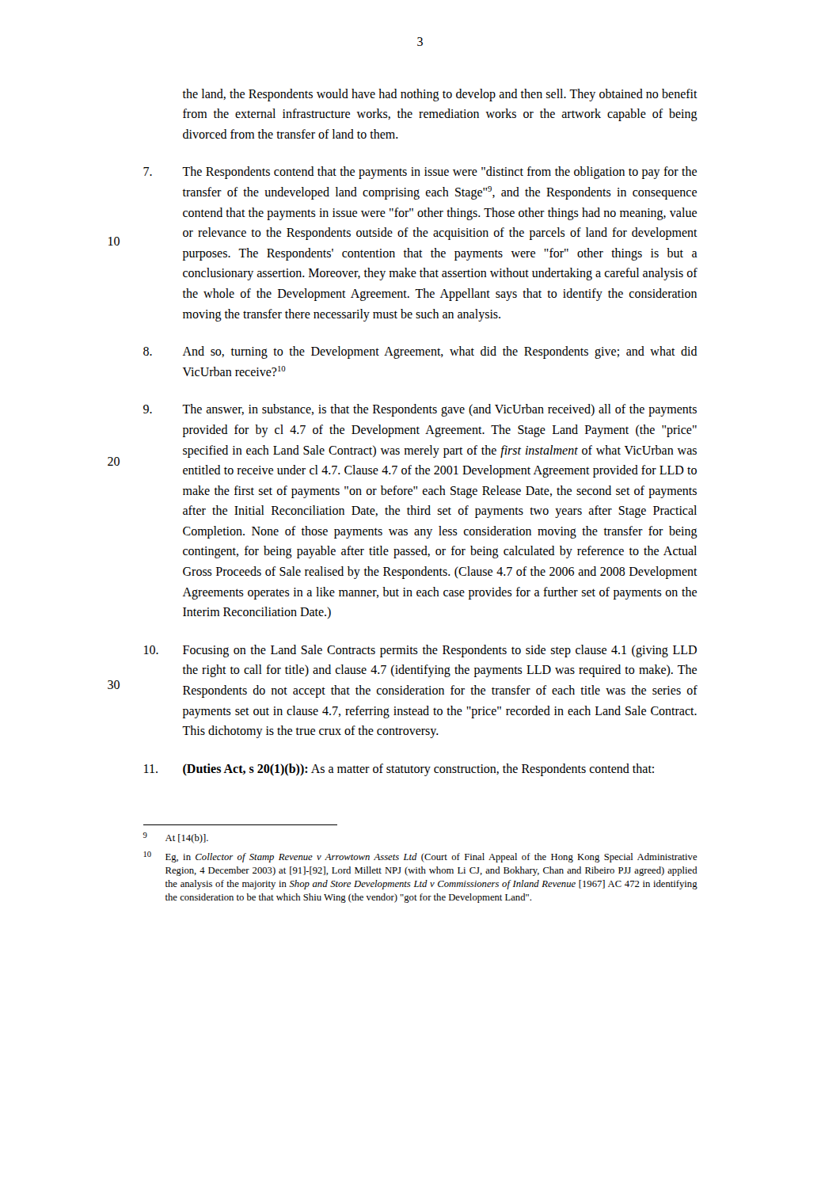3
the land, the Respondents would have had nothing to develop and then sell. They obtained no benefit from the external infrastructure works, the remediation works or the artwork capable of being divorced from the transfer of land to them.
10 The Respondents contend that the payments in issue were "distinct from the obligation to pay for the transfer of the undeveloped land comprising each Stage"9, and the Respondents in consequence contend that the payments in issue were "for" other things. Those other things had no meaning, value or relevance to the Respondents outside of the acquisition of the parcels of land for development purposes. The Respondents' contention that the payments were "for" other things is but a conclusionary assertion. Moreover, they make that assertion without undertaking a careful analysis of the whole of the Development Agreement. The Appellant says that to identify the consideration moving the transfer there necessarily must be such an analysis.
And so, turning to the Development Agreement, what did the Respondents give; and what did VicUrban receive?10
20 The answer, in substance, is that the Respondents gave (and VicUrban received) all of the payments provided for by cl 4.7 of the Development Agreement. The Stage Land Payment (the "price" specified in each Land Sale Contract) was merely part of the first instalment of what VicUrban was entitled to receive under cl 4.7. Clause 4.7 of the 2001 Development Agreement provided for LLD to make the first set of payments "on or before" each Stage Release Date, the second set of payments after the Initial Reconciliation Date, the third set of payments two years after Stage Practical Completion. None of those payments was any less consideration moving the transfer for being contingent, for being payable after title passed, or for being calculated by reference to the Actual Gross Proceeds of Sale realised by the Respondents. (Clause 4.7 of the 2006 and 2008 Development Agreements operates in a like manner, but in each case provides for a further set of payments on the Interim Reconciliation Date.)
30 Focusing on the Land Sale Contracts permits the Respondents to side step clause 4.1 (giving LLD the right to call for title) and clause 4.7 (identifying the payments LLD was required to make). The Respondents do not accept that the consideration for the transfer of each title was the series of payments set out in clause 4.7, referring instead to the "price" recorded in each Land Sale Contract. This dichotomy is the true crux of the controversy.
(Duties Act, s 20(1)(b)): As a matter of statutory construction, the Respondents contend that:
At [14(b)].
Eg, in Collector of Stamp Revenue v Arrowtown Assets Ltd (Court of Final Appeal of the Hong Kong Special Administrative Region, 4 December 2003) at [91]-[92], Lord Millett NPJ (with whom Li CJ, and Bokhary, Chan and Ribeiro PJJ agreed) applied the analysis of the majority in Shop and Store Developments Ltd v Commissioners of Inland Revenue [1967] AC 472 in identifying the consideration to be that which Shiu Wing (the vendor) "got for the Development Land".